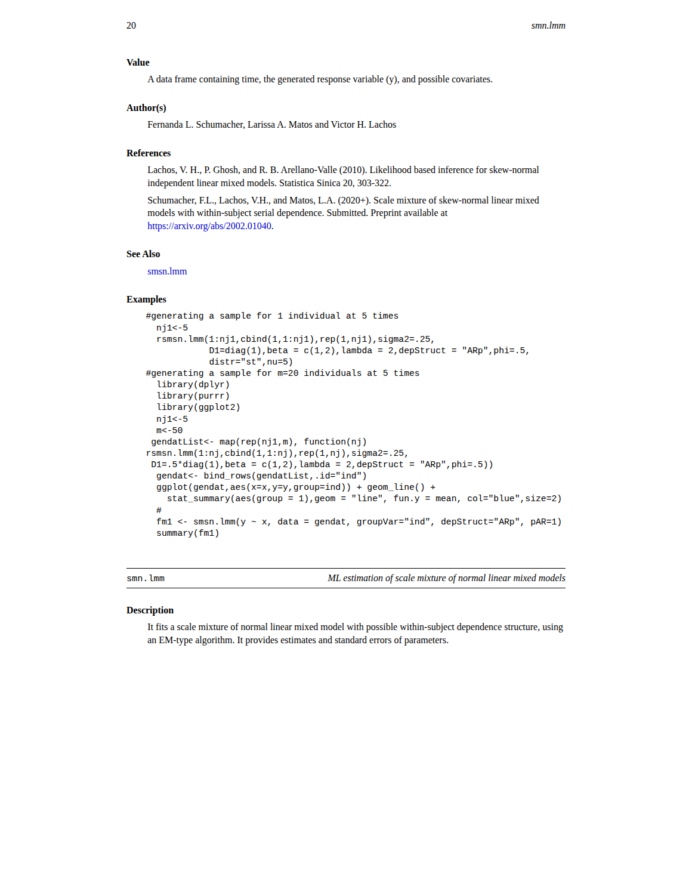20 smn.lmm
Value
A data frame containing time, the generated response variable (y), and possible covariates.
Author(s)
Fernanda L. Schumacher, Larissa A. Matos and Victor H. Lachos
References
Lachos, V. H., P. Ghosh, and R. B. Arellano-Valle (2010). Likelihood based inference for skew-normal independent linear mixed models. Statistica Sinica 20, 303-322.
Schumacher, F.L., Lachos, V.H., and Matos, L.A. (2020+). Scale mixture of skew-normal linear mixed models with within-subject serial dependence. Submitted. Preprint available at https://arxiv.org/abs/2002.01040.
See Also
smsn.lmm
Examples
#generating a sample for 1 individual at 5 times
  nj1<-5
  rsmsn.lmm(1:nj1,cbind(1,1:nj1),rep(1,nj1),sigma2=.25,
            D1=diag(1),beta = c(1,2),lambda = 2,depStruct = "ARp",phi=.5,
            distr="st",nu=5)
#generating a sample for m=20 individuals at 5 times
  library(dplyr)
  library(purrr)
  library(ggplot2)
  nj1<-5
  m<-50
 gendatList<- map(rep(nj1,m), function(nj) rsmsn.lmm(1:nj,cbind(1,1:nj),rep(1,nj),sigma2=.25,
 D1=.5*diag(1),beta = c(1,2),lambda = 2,depStruct = "ARp",phi=.5))
  gendat<- bind_rows(gendatList,.id="ind")
  ggplot(gendat,aes(x=x,y=y,group=ind)) + geom_line() +
    stat_summary(aes(group = 1),geom = "line", fun.y = mean, col="blue",size=2)
  #
  fm1 <- smsn.lmm(y ~ x, data = gendat, groupVar="ind", depStruct="ARp", pAR=1)
  summary(fm1)
smn.lmm ML estimation of scale mixture of normal linear mixed models
Description
It fits a scale mixture of normal linear mixed model with possible within-subject dependence structure, using an EM-type algorithm. It provides estimates and standard errors of parameters.